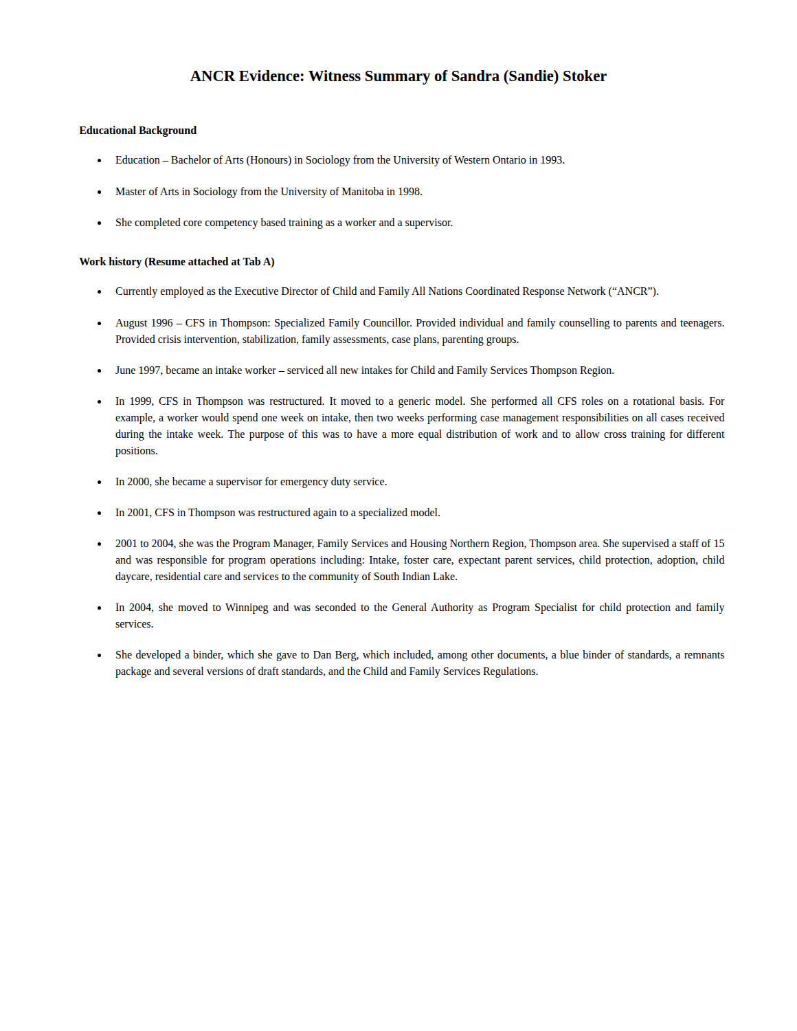ANCR Evidence: Witness Summary of Sandra (Sandie) Stoker
Educational Background
Education – Bachelor of Arts (Honours) in Sociology from the University of Western Ontario in 1993.
Master of Arts in Sociology from the University of Manitoba in 1998.
She completed core competency based training as a worker and a supervisor.
Work history (Resume attached at Tab A)
Currently employed as the Executive Director of Child and Family All Nations Coordinated Response Network (“ANCR”).
August 1996 – CFS in Thompson: Specialized Family Councillor. Provided individual and family counselling to parents and teenagers. Provided crisis intervention, stabilization, family assessments, case plans, parenting groups.
June 1997, became an intake worker – serviced all new intakes for Child and Family Services Thompson Region.
In 1999, CFS in Thompson was restructured. It moved to a generic model. She performed all CFS roles on a rotational basis. For example, a worker would spend one week on intake, then two weeks performing case management responsibilities on all cases received during the intake week. The purpose of this was to have a more equal distribution of work and to allow cross training for different positions.
In 2000, she became a supervisor for emergency duty service.
In 2001, CFS in Thompson was restructured again to a specialized model.
2001 to 2004, she was the Program Manager, Family Services and Housing Northern Region, Thompson area. She supervised a staff of 15 and was responsible for program operations including: Intake, foster care, expectant parent services, child protection, adoption, child daycare, residential care and services to the community of South Indian Lake.
In 2004, she moved to Winnipeg and was seconded to the General Authority as Program Specialist for child protection and family services.
She developed a binder, which she gave to Dan Berg, which included, among other documents, a blue binder of standards, a remnants package and several versions of draft standards, and the Child and Family Services Regulations.